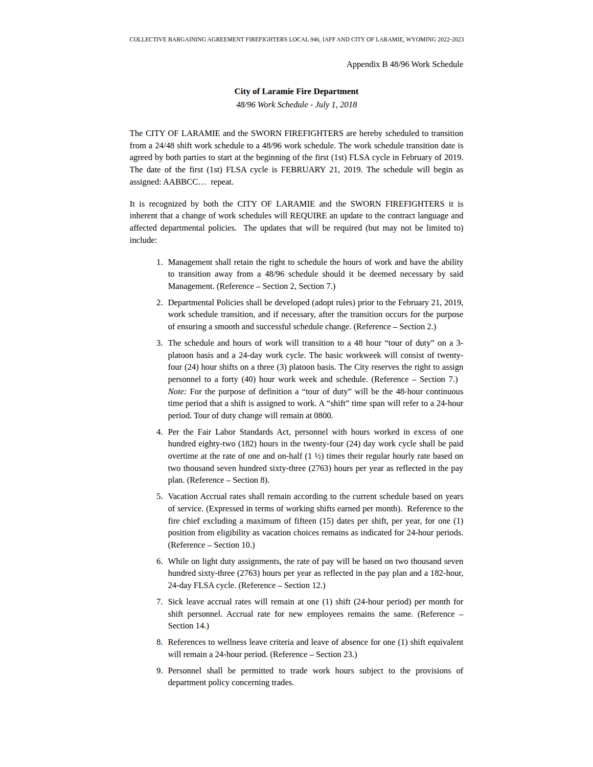Collective Bargaining Agreement Firefighters Local 946, IAFF and City of Laramie, Wyoming 2022-2023
Appendix B 48/96 Work Schedule
City of Laramie Fire Department
48/96 Work Schedule - July 1, 2018
The CITY OF LARAMIE and the SWORN FIREFIGHTERS are hereby scheduled to transition from a 24/48 shift work schedule to a 48/96 work schedule. The work schedule transition date is agreed by both parties to start at the beginning of the first (1st) FLSA cycle in February of 2019. The date of the first (1st) FLSA cycle is FEBRUARY 21, 2019. The schedule will begin as assigned: AABBCC… repeat.
It is recognized by both the CITY OF LARAMIE and the SWORN FIREFIGHTERS it is inherent that a change of work schedules will REQUIRE an update to the contract language and affected departmental policies. The updates that will be required (but may not be limited to) include:
Management shall retain the right to schedule the hours of work and have the ability to transition away from a 48/96 schedule should it be deemed necessary by said Management. (Reference – Section 2, Section 7.)
Departmental Policies shall be developed (adopt rules) prior to the February 21, 2019, work schedule transition, and if necessary, after the transition occurs for the purpose of ensuring a smooth and successful schedule change. (Reference – Section 2.)
The schedule and hours of work will transition to a 48 hour “tour of duty” on a 3-platoon basis and a 24-day work cycle. The basic workweek will consist of twenty-four (24) hour shifts on a three (3) platoon basis. The City reserves the right to assign personnel to a forty (40) hour work week and schedule. (Reference – Section 7.) Note: For the purpose of definition a “tour of duty” will be the 48-hour continuous time period that a shift is assigned to work. A “shift” time span will refer to a 24-hour period. Tour of duty change will remain at 0800.
Per the Fair Labor Standards Act, personnel with hours worked in excess of one hundred eighty-two (182) hours in the twenty-four (24) day work cycle shall be paid overtime at the rate of one and on-half (1 ½) times their regular hourly rate based on two thousand seven hundred sixty-three (2763) hours per year as reflected in the pay plan. (Reference – Section 8).
Vacation Accrual rates shall remain according to the current schedule based on years of service. (Expressed in terms of working shifts earned per month). Reference to the fire chief excluding a maximum of fifteen (15) dates per shift, per year, for one (1) position from eligibility as vacation choices remains as indicated for 24-hour periods. (Reference – Section 10.)
While on light duty assignments, the rate of pay will be based on two thousand seven hundred sixty-three (2763) hours per year as reflected in the pay plan and a 182-hour, 24-day FLSA cycle. (Reference – Section 12.)
Sick leave accrual rates will remain at one (1) shift (24-hour period) per month for shift personnel. Accrual rate for new employees remains the same. (Reference –Section 14.)
References to wellness leave criteria and leave of absence for one (1) shift equivalent will remain a 24-hour period. (Reference – Section 23.)
Personnel shall be permitted to trade work hours subject to the provisions of department policy concerning trades.